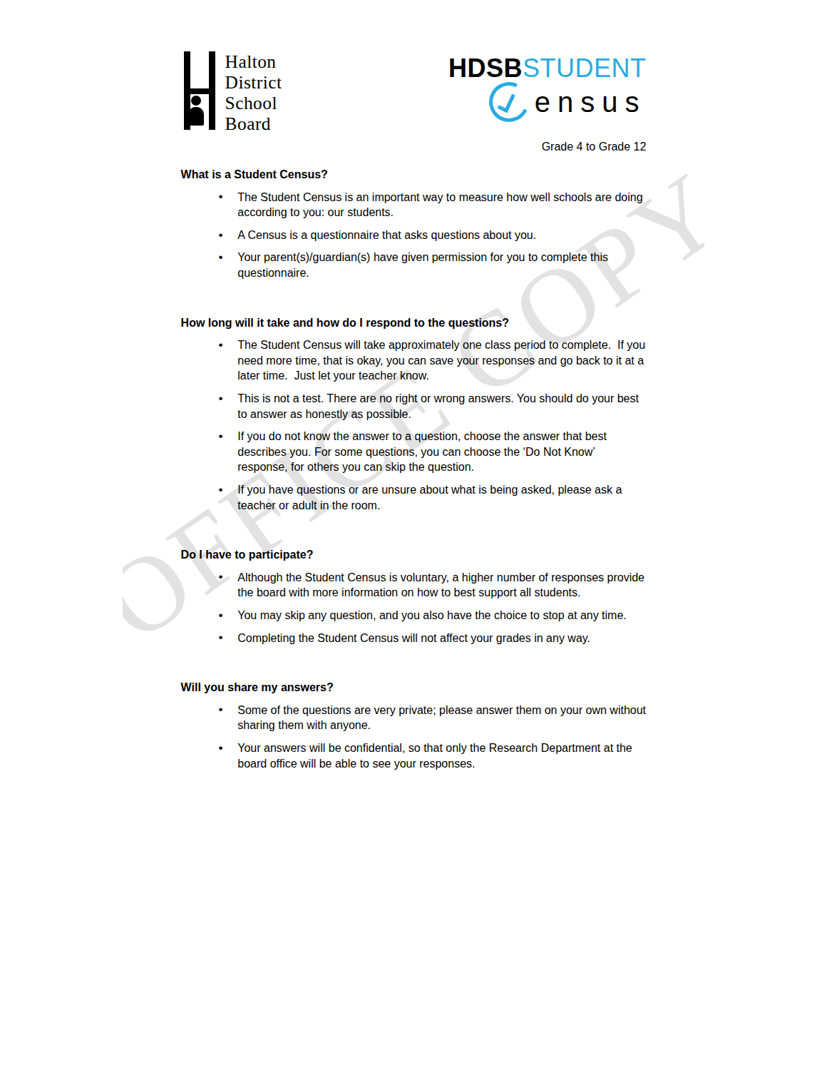OFFICE COPY
Halton
District
School
Board
HDSB STUDENT
ensus
Grade 4 to Grade 12
What is a Student Census?
The Student Census is an important way to measure how well schools are doing according to you: our students.
A Census is a questionnaire that asks questions about you.
Your parent(s)/guardian(s) have given permission for you to complete this questionnaire.
How long will it take and how do I respond to the questions?
The Student Census will take approximately one class period to complete. If you need more time, that is okay, you can save your responses and go back to it at a later time. Just let your teacher know.
This is not a test. There are no right or wrong answers. You should do your best to answer as honestly as possible.
If you do not know the answer to a question, choose the answer that best describes you. For some questions, you can choose the ‘Do Not Know’ response, for others you can skip the question.
If you have questions or are unsure about what is being asked, please ask a teacher or adult in the room.
Do I have to participate?
Although the Student Census is voluntary, a higher number of responses provide the board with more information on how to best support all students.
You may skip any question, and you also have the choice to stop at any time.
Completing the Student Census will not affect your grades in any way.
Will you share my answers?
Some of the questions are very private; please answer them on your own without sharing them with anyone.
Your answers will be confidential, so that only the Research Department at the board office will be able to see your responses.